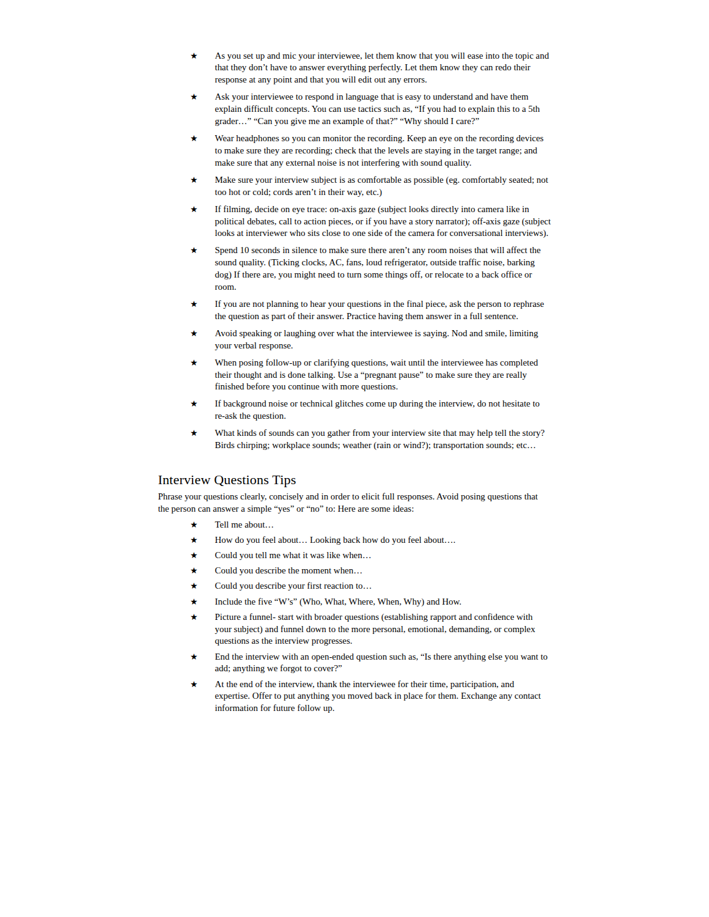As you set up and mic your interviewee, let them know that you will ease into the topic and that they don’t have to answer everything perfectly. Let them know they can redo their response at any point and that you will edit out any errors.
Ask your interviewee to respond in language that is easy to understand and have them explain difficult concepts. You can use tactics such as, “If you had to explain this to a 5th grader…” “Can you give me an example of that?” “Why should I care?”
Wear headphones so you can monitor the recording. Keep an eye on the recording devices to make sure they are recording; check that the levels are staying in the target range; and make sure that any external noise is not interfering with sound quality.
Make sure your interview subject is as comfortable as possible (eg. comfortably seated; not too hot or cold; cords aren’t in their way, etc.)
If filming, decide on eye trace: on-axis gaze (subject looks directly into camera like in political debates, call to action pieces, or if you have a story narrator); off-axis gaze (subject looks at interviewer who sits close to one side of the camera for conversational interviews).
Spend 10 seconds in silence to make sure there aren’t any room noises that will affect the sound quality. (Ticking clocks, AC, fans, loud refrigerator, outside traffic noise, barking dog) If there are, you might need to turn some things off, or relocate to a back office or room.
If you are not planning to hear your questions in the final piece, ask the person to rephrase the question as part of their answer. Practice having them answer in a full sentence.
Avoid speaking or laughing over what the interviewee is saying. Nod and smile, limiting your verbal response.
When posing follow-up or clarifying questions, wait until the interviewee has completed their thought and is done talking. Use a “pregnant pause” to make sure they are really finished before you continue with more questions.
If background noise or technical glitches come up during the interview, do not hesitate to re-ask the question.
What kinds of sounds can you gather from your interview site that may help tell the story? Birds chirping; workplace sounds; weather (rain or wind?); transportation sounds; etc…
Interview Questions Tips
Phrase your questions clearly, concisely and in order to elicit full responses. Avoid posing questions that the person can answer a simple “yes” or “no” to: Here are some ideas:
Tell me about…
How do you feel about… Looking back how do you feel about….
Could you tell me what it was like when…
Could you describe the moment when…
Could you describe your first reaction to…
Include the five “W’s” (Who, What, Where, When, Why) and How.
Picture a funnel- start with broader questions (establishing rapport and confidence with your subject) and funnel down to the more personal, emotional, demanding, or complex questions as the interview progresses.
End the interview with an open-ended question such as, “Is there anything else you want to add; anything we forgot to cover?”
At the end of the interview, thank the interviewee for their time, participation, and expertise. Offer to put anything you moved back in place for them. Exchange any contact information for future follow up.